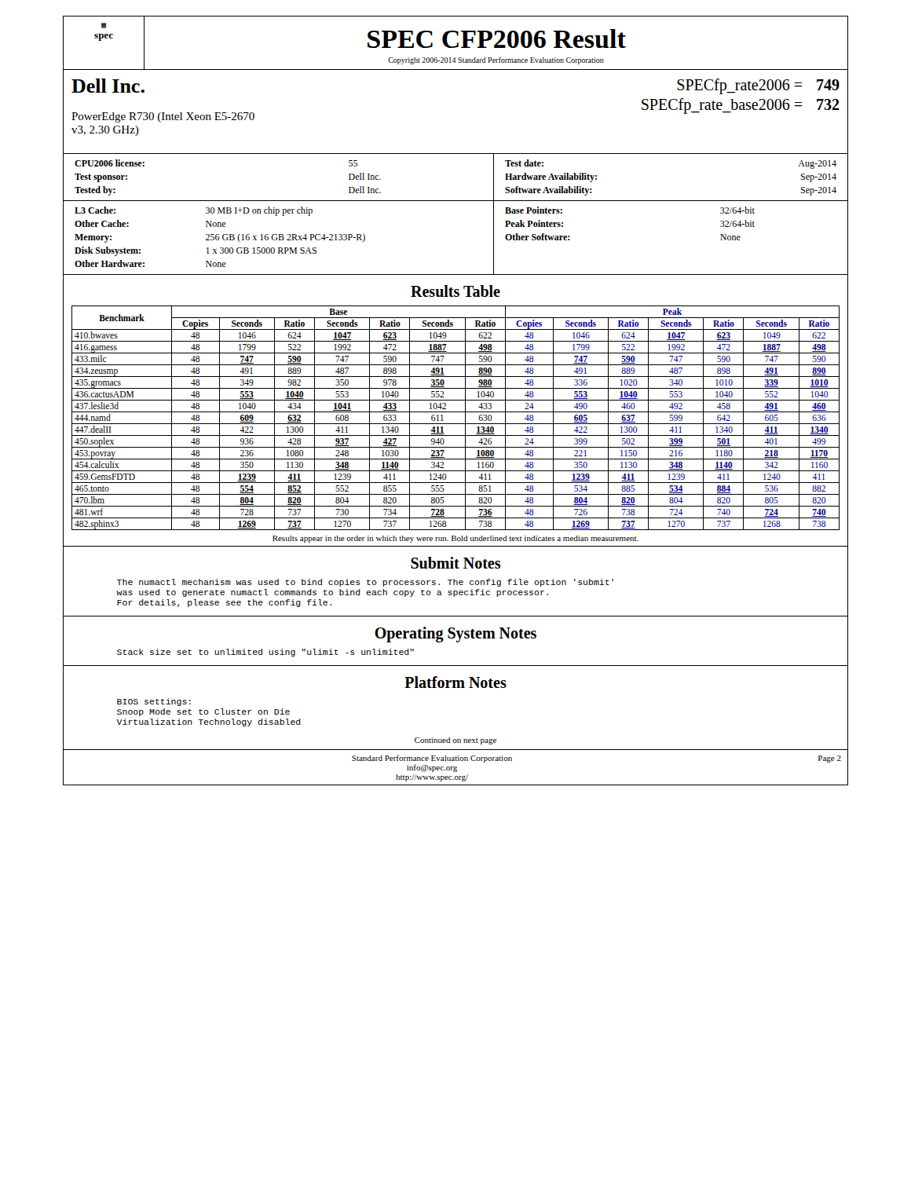▦
spec
SPEC CFP2006 Result
Copyright 2006-2014 Standard Performance Evaluation Corporation
Dell Inc.
PowerEdge R730 (Intel Xeon E5-2670
v3, 2.30 GHz)
SPECfp_rate2006 = 749
SPECfp_rate_base2006 = 732
| CPU2006 license: | 55 |
| Test sponsor: | Dell Inc. |
| Tested by: | Dell Inc. |
| Test date: | Aug-2014 |
| Hardware Availability: | Sep-2014 |
| Software Availability: | Sep-2014 |
| L3 Cache: | 30 MB I+D on chip per chip |
| Other Cache: | None |
| Memory: | 256 GB (16 x 16 GB 2Rx4 PC4-2133P-R) |
| Disk Subsystem: | 1 x 300 GB 15000 RPM SAS |
| Other Hardware: | None |
| Base Pointers: | 32/64-bit |
| Peak Pointers: | 32/64-bit |
| Other Software: | None |
Results Table
| Benchmark | Base | Peak |
| --- | --- | --- |
| Copies | Seconds | Ratio | Seconds | Ratio | Seconds | Ratio | Copies | Seconds | Ratio | Seconds | Ratio | Seconds | Ratio |
| 410.bwaves | 48 | 1046 | 624 | 1047 | 623 | 1049 | 622 | 48 | 1046 | 624 | 1047 | 623 | 1049 | 622 |
| 416.gamess | 48 | 1799 | 522 | 1992 | 472 | 1887 | 498 | 48 | 1799 | 522 | 1992 | 472 | 1887 | 498 |
| 433.milc | 48 | 747 | 590 | 747 | 590 | 747 | 590 | 48 | 747 | 590 | 747 | 590 | 747 | 590 |
| 434.zeusmp | 48 | 491 | 889 | 487 | 898 | 491 | 890 | 48 | 491 | 889 | 487 | 898 | 491 | 890 |
| 435.gromacs | 48 | 349 | 982 | 350 | 978 | 350 | 980 | 48 | 336 | 1020 | 340 | 1010 | 339 | 1010 |
| 436.cactusADM | 48 | 553 | 1040 | 553 | 1040 | 552 | 1040 | 48 | 553 | 1040 | 553 | 1040 | 552 | 1040 |
| 437.leslie3d | 48 | 1040 | 434 | 1041 | 433 | 1042 | 433 | 24 | 490 | 460 | 492 | 458 | 491 | 460 |
| 444.namd | 48 | 609 | 632 | 608 | 633 | 611 | 630 | 48 | 605 | 637 | 599 | 642 | 605 | 636 |
| 447.dealII | 48 | 422 | 1300 | 411 | 1340 | 411 | 1340 | 48 | 422 | 1300 | 411 | 1340 | 411 | 1340 |
| 450.soplex | 48 | 936 | 428 | 937 | 427 | 940 | 426 | 24 | 399 | 502 | 399 | 501 | 401 | 499 |
| 453.povray | 48 | 236 | 1080 | 248 | 1030 | 237 | 1080 | 48 | 221 | 1150 | 216 | 1180 | 218 | 1170 |
| 454.calculix | 48 | 350 | 1130 | 348 | 1140 | 342 | 1160 | 48 | 350 | 1130 | 348 | 1140 | 342 | 1160 |
| 459.GemsFDTD | 48 | 1239 | 411 | 1239 | 411 | 1240 | 411 | 48 | 1239 | 411 | 1239 | 411 | 1240 | 411 |
| 465.tonto | 48 | 554 | 852 | 552 | 855 | 555 | 851 | 48 | 534 | 885 | 534 | 884 | 536 | 882 |
| 470.lbm | 48 | 804 | 820 | 804 | 820 | 805 | 820 | 48 | 804 | 820 | 804 | 820 | 805 | 820 |
| 481.wrf | 48 | 728 | 737 | 730 | 734 | 728 | 736 | 48 | 726 | 738 | 724 | 740 | 724 | 740 |
| 482.sphinx3 | 48 | 1269 | 737 | 1270 | 737 | 1268 | 738 | 48 | 1269 | 737 | 1270 | 737 | 1268 | 738 |
Results appear in the order in which they were run. Bold underlined text indicates a median measurement.
Submit Notes
    The numactl mechanism was used to bind copies to processors. The config file option 'submit'
    was used to generate numactl commands to bind each copy to a specific processor.
    For details, please see the config file.
Operating System Notes
    Stack size set to unlimited using "ulimit -s unlimited"
Platform Notes
    BIOS settings:
    Snoop Mode set to Cluster on Die
    Virtualization Technology disabled
Continued on next page
Standard Performance Evaluation Corporation
info@spec.org
http://www.spec.org/
Page 2